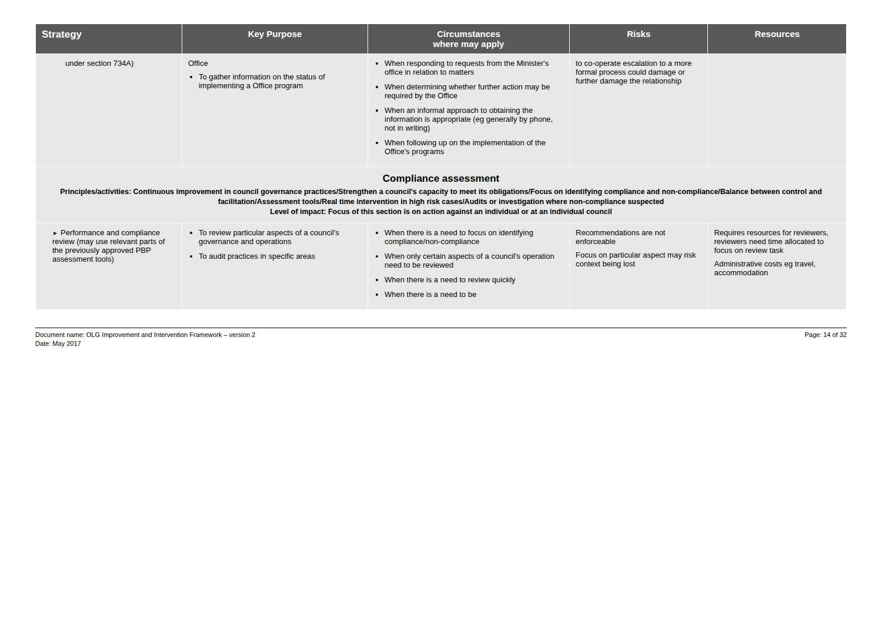| Strategy | Key Purpose | Circumstances where may apply | Risks | Resources |
| --- | --- | --- | --- | --- |
| under section 734A) | Office To gather information on the status of implementing a Office program | When responding to requests from the Minister's office in relation to matters When determining whether further action may be required by the Office When an informal approach to obtaining the information is appropriate (eg generally by phone, not in writing) When following up on the implementation of the Office's programs | to co-operate escalation to a more formal process could damage or further damage the relationship | |
| Compliance assessment Principles/activities: Continuous improvement in council governance practices/Strengthen a council's capacity to meet its obligations/Focus on identifying compliance and non-compliance/Balance between control and facilitation/Assessment tools/Real time intervention in high risk cases/Audits or investigation where non-compliance suspected Level of impact: Focus of this section is on action against an individual or at an individual council |
| Performance and compliance review (may use relevant parts of the previously approved PBP assessment tools) | To review particular aspects of a council's governance and operations To audit practices in specific areas | When there is a need to focus on identifying compliance/non-compliance When only certain aspects of a council's operation need to be reviewed When there is a need to review quickly When there is a need to be | Recommendations are not enforceable Focus on particular aspect may risk context being lost | Requires resources for reviewers, reviewers need time allocated to focus on review task Administrative costs eg travel, accommodation |
Document name: OLG Improvement and Intervention Framework – version 2
Date: May 2017
Page: 14 of 32